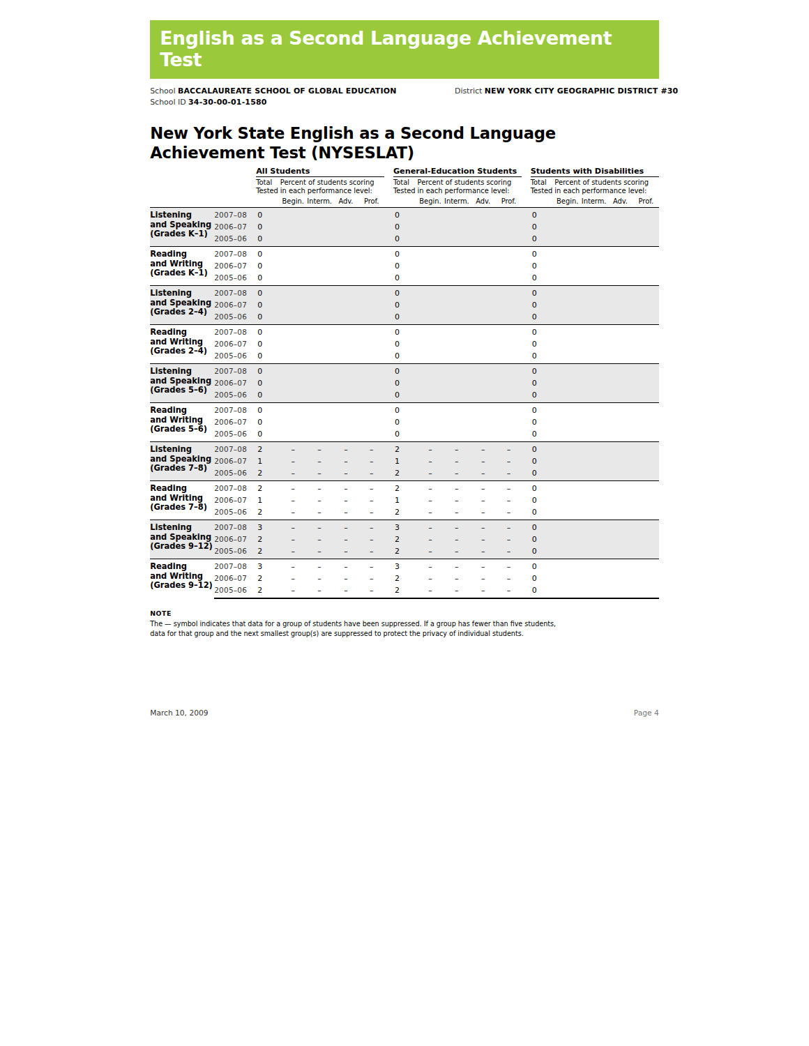English as a Second Language Achievement Test
School BACCALAUREATE SCHOOL OF GLOBAL EDUCATION District NEW YORK CITY GEOGRAPHIC DISTRICT #30
School ID 34-30-00-01-1580
New York State English as a Second Language
Achievement Test (NYSESLAT)
| | | All Students | | General-Education Students | | Students with Disabilities |
| | | Total Tested | Percent of students scoring in each performance level: | | Total Tested | Percent of students scoring in each performance level: | | Total Tested | Percent of students scoring in each performance level: |
| | | | Begin. | Interm. | Adv. | Prof. | | | Begin. | Interm. | Adv. | Prof. | | | Begin. | Interm. | Adv. | Prof. |
| Listening and Speaking (Grades K–1) | 2007–08 | 0 | | | | | | 0 | | | | | | 0 | | | | |
| 2006–07 | 0 | | | | | | 0 | | | | | | 0 | | | | |
| 2005–06 | 0 | | | | | | 0 | | | | | | 0 | | | | |
| Reading and Writing (Grades K–1) | 2007–08 | 0 | | | | | | 0 | | | | | | 0 | | | | |
| 2006–07 | 0 | | | | | | 0 | | | | | | 0 | | | | |
| 2005–06 | 0 | | | | | | 0 | | | | | | 0 | | | | |
| Listening and Speaking (Grades 2–4) | 2007–08 | 0 | | | | | | 0 | | | | | | 0 | | | | |
| 2006–07 | 0 | | | | | | 0 | | | | | | 0 | | | | |
| 2005–06 | 0 | | | | | | 0 | | | | | | 0 | | | | |
| Reading and Writing (Grades 2–4) | 2007–08 | 0 | | | | | | 0 | | | | | | 0 | | | | |
| 2006–07 | 0 | | | | | | 0 | | | | | | 0 | | | | |
| 2005–06 | 0 | | | | | | 0 | | | | | | 0 | | | | |
| Listening and Speaking (Grades 5–6) | 2007–08 | 0 | | | | | | 0 | | | | | | 0 | | | | |
| 2006–07 | 0 | | | | | | 0 | | | | | | 0 | | | | |
| 2005–06 | 0 | | | | | | 0 | | | | | | 0 | | | | |
| Reading and Writing (Grades 5–6) | 2007–08 | 0 | | | | | | 0 | | | | | | 0 | | | | |
| 2006–07 | 0 | | | | | | 0 | | | | | | 0 | | | | |
| 2005–06 | 0 | | | | | | 0 | | | | | | 0 | | | | |
| Listening and Speaking (Grades 7–8) | 2007–08 | 2 | – | – | – | – | | 2 | – | – | – | – | | 0 | | | | |
| 2006–07 | 1 | – | – | – | – | | 1 | – | – | – | – | | 0 | | | | |
| 2005–06 | 2 | – | – | – | – | | 2 | – | – | – | – | | 0 | | | | |
| Reading and Writing (Grades 7–8) | 2007–08 | 2 | – | – | – | – | | 2 | – | – | – | – | | 0 | | | | |
| 2006–07 | 1 | – | – | – | – | | 1 | – | – | – | – | | 0 | | | | |
| 2005–06 | 2 | – | – | – | – | | 2 | – | – | – | – | | 0 | | | | |
| Listening and Speaking (Grades 9–12) | 2007–08 | 3 | – | – | – | – | | 3 | – | – | – | – | | 0 | | | | |
| 2006–07 | 2 | – | – | – | – | | 2 | – | – | – | – | | 0 | | | | |
| 2005–06 | 2 | – | – | – | – | | 2 | – | – | – | – | | 0 | | | | |
| Reading and Writing (Grades 9–12) | 2007–08 | 3 | – | – | – | – | | 3 | – | – | – | – | | 0 | | | | |
| 2006–07 | 2 | – | – | – | – | | 2 | – | – | – | – | | 0 | | | | |
| 2005–06 | 2 | – | – | – | – | | 2 | – | – | – | – | | 0 | | | | |
NOTE
The — symbol indicates that data for a group of students have been suppressed. If a group has fewer than five students,
data for that group and the next smallest group(s) are suppressed to protect the privacy of individual students.
March 10, 2009 Page 4